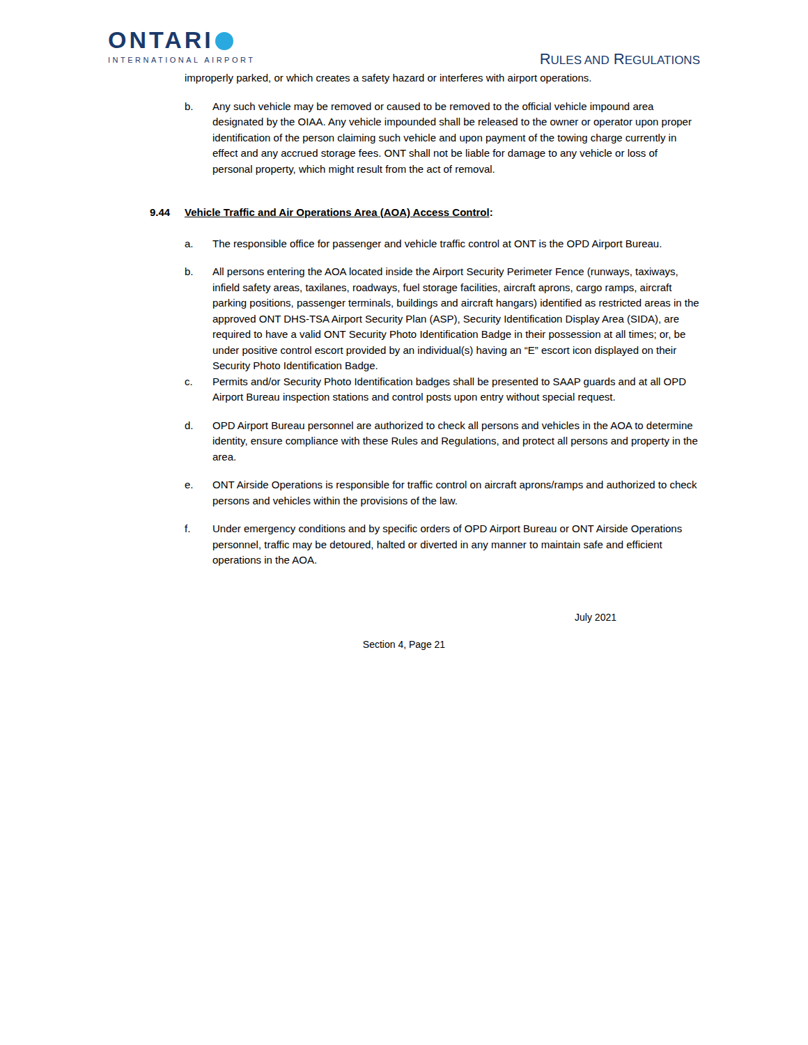ONTARI
INTERNATIONAL AIRPORT
RULES AND REGULATIONS
improperly parked, or which creates a safety hazard or interferes with airport operations.
b. Any such vehicle may be removed or caused to be removed to the official vehicle impound area designated by the OIAA. Any vehicle impounded shall be released to the owner or operator upon proper identification of the person claiming such vehicle and upon payment of the towing charge currently in effect and any accrued storage fees. ONT shall not be liable for damage to any vehicle or loss of personal property, which might result from the act of removal.
9.44 Vehicle Traffic and Air Operations Area (AOA) Access Control:
a. The responsible office for passenger and vehicle traffic control at ONT is the OPD Airport Bureau.
b. All persons entering the AOA located inside the Airport Security Perimeter Fence (runways, taxiways, infield safety areas, taxilanes, roadways, fuel storage facilities, aircraft aprons, cargo ramps, aircraft parking positions, passenger terminals, buildings and aircraft hangars) identified as restricted areas in the approved ONT DHS-TSA Airport Security Plan (ASP), Security Identification Display Area (SIDA), are required to have a valid ONT Security Photo Identification Badge in their possession at all times; or, be under positive control escort provided by an individual(s) having an “E” escort icon displayed on their Security Photo Identification Badge.
c. Permits and/or Security Photo Identification badges shall be presented to SAAP guards and at all OPD Airport Bureau inspection stations and control posts upon entry without special request.
d. OPD Airport Bureau personnel are authorized to check all persons and vehicles in the AOA to determine identity, ensure compliance with these Rules and Regulations, and protect all persons and property in the area.
e. ONT Airside Operations is responsible for traffic control on aircraft aprons/ramps and authorized to check persons and vehicles within the provisions of the law.
f. Under emergency conditions and by specific orders of OPD Airport Bureau or ONT Airside Operations personnel, traffic may be detoured, halted or diverted in any manner to maintain safe and efficient operations in the AOA.
July 2021
Section 4, Page 21